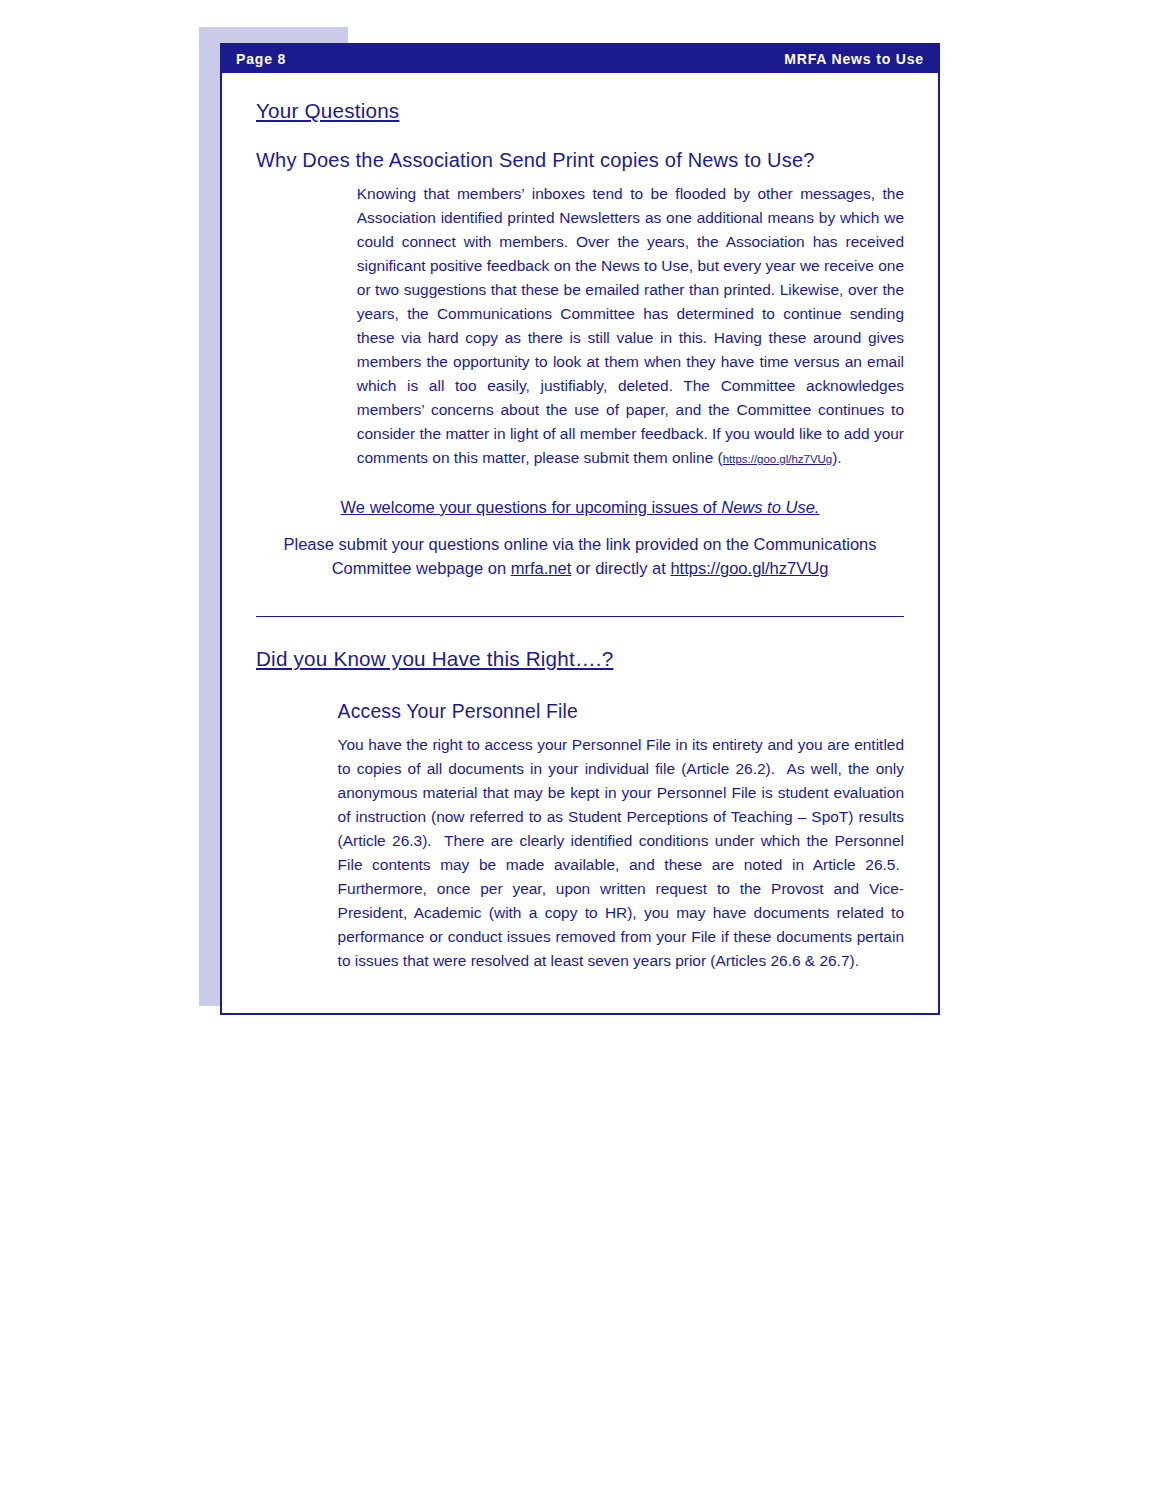Page 8 MRFA News to Use
Your Questions
Why Does the Association Send Print copies of News to Use?
Knowing that members’ inboxes tend to be flooded by other messages, the Association identified printed Newsletters as one additional means by which we could connect with members. Over the years, the Association has received significant positive feedback on the News to Use, but every year we receive one or two suggestions that these be emailed rather than printed. Likewise, over the years, the Communications Committee has determined to continue sending these via hard copy as there is still value in this. Having these around gives members the opportunity to look at them when they have time versus an email which is all too easily, justifiably, deleted. The Committee acknowledges members’ concerns about the use of paper, and the Committee continues to consider the matter in light of all member feedback. If you would like to add your comments on this matter, please submit them online (https://goo.gl/hz7VUg).
We welcome your questions for upcoming issues of News to Use. Please submit your questions online via the link provided on the Communications Committee webpage on mrfa.net or directly at https://goo.gl/hz7VUg
Did you Know you Have this Right….?
Access Your Personnel File
You have the right to access your Personnel File in its entirety and you are entitled to copies of all documents in your individual file (Article 26.2). As well, the only anonymous material that may be kept in your Personnel File is student evaluation of instruction (now referred to as Student Perceptions of Teaching – SpoT) results (Article 26.3). There are clearly identified conditions under which the Personnel File contents may be made available, and these are noted in Article 26.5. Furthermore, once per year, upon written request to the Provost and Vice-President, Academic (with a copy to HR), you may have documents related to performance or conduct issues removed from your File if these documents pertain to issues that were resolved at least seven years prior (Articles 26.6 & 26.7).